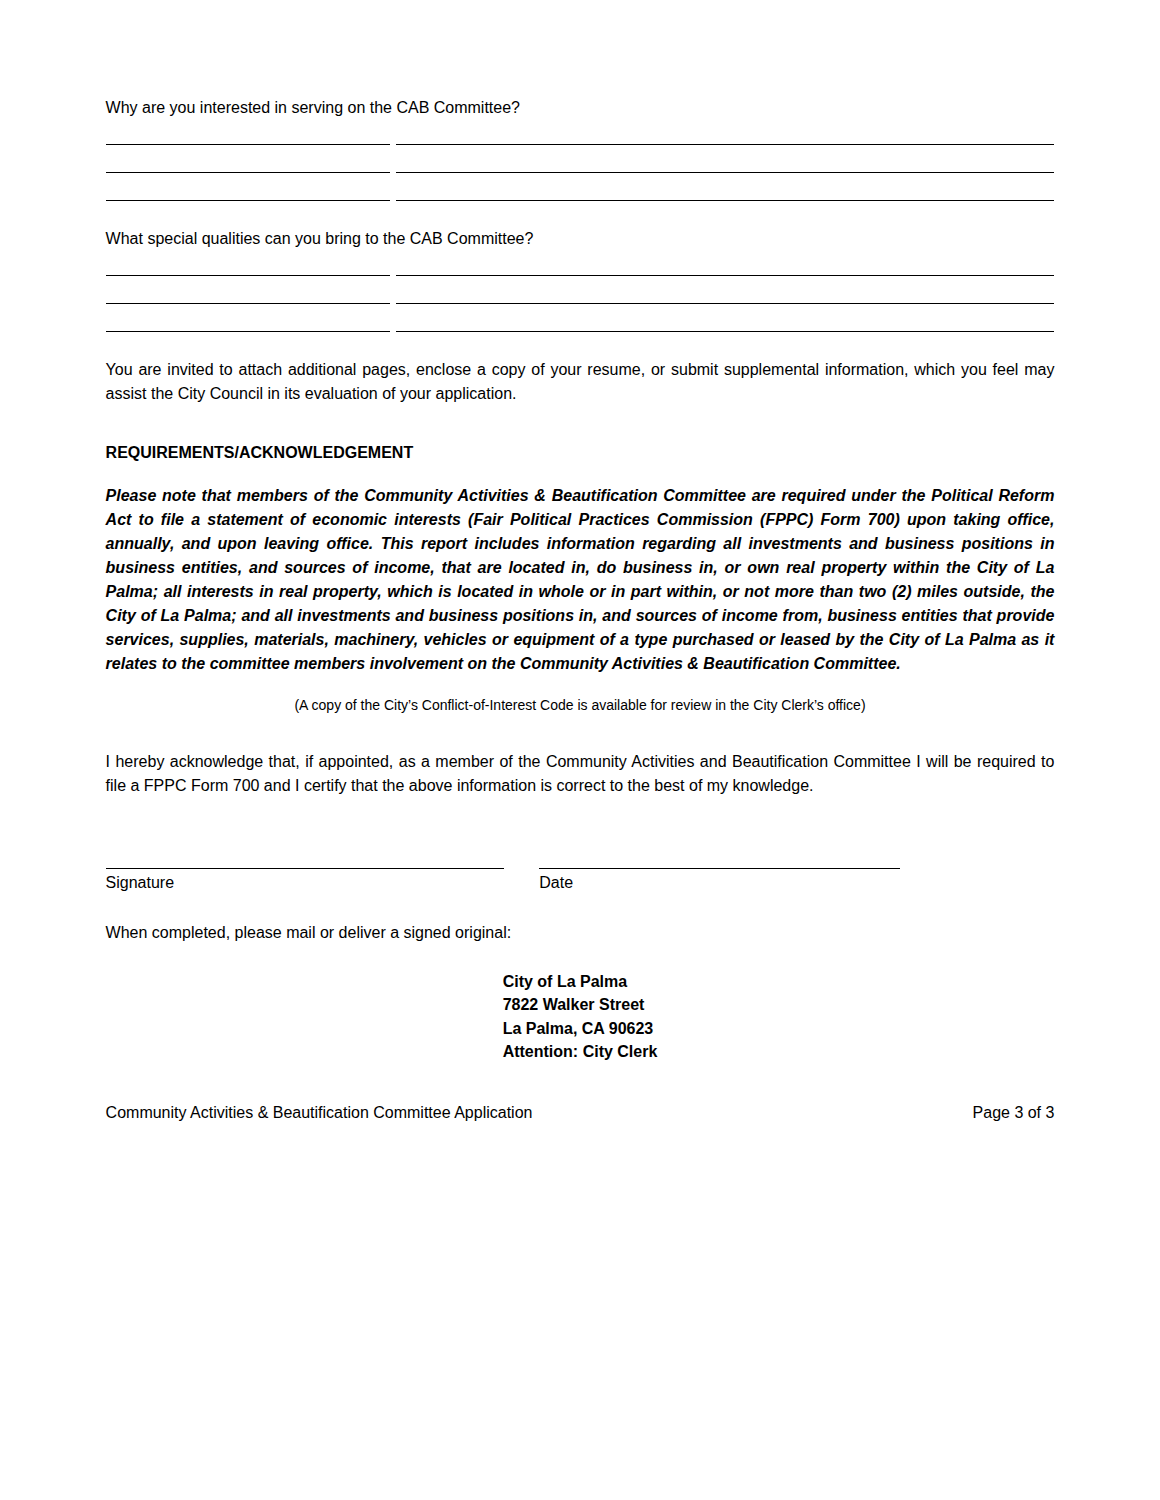Why are you interested in serving on the CAB Committee?
What special qualities can you bring to the CAB Committee?
You are invited to attach additional pages, enclose a copy of your resume, or submit supplemental information, which you feel may assist the City Council in its evaluation of your application.
REQUIREMENTS/ACKNOWLEDGEMENT
Please note that members of the Community Activities & Beautification Committee are required under the Political Reform Act to file a statement of economic interests (Fair Political Practices Commission (FPPC) Form 700) upon taking office, annually, and upon leaving office. This report includes information regarding all investments and business positions in business entities, and sources of income, that are located in, do business in, or own real property within the City of La Palma; all interests in real property, which is located in whole or in part within, or not more than two (2) miles outside, the City of La Palma; and all investments and business positions in, and sources of income from, business entities that provide services, supplies, materials, machinery, vehicles or equipment of a type purchased or leased by the City of La Palma as it relates to the committee members involvement on the Community Activities & Beautification Committee.
(A copy of the City’s Conflict-of-Interest Code is available for review in the City Clerk’s office)
I hereby acknowledge that, if appointed, as a member of the Community Activities and Beautification Committee I will be required to file a FPPC Form 700 and I certify that the above information is correct to the best of my knowledge.
Signature Date
When completed, please mail or deliver a signed original:
City of La Palma
7822 Walker Street
La Palma, CA 90623
Attention: City Clerk
Community Activities & Beautification Committee Application Page 3 of 3